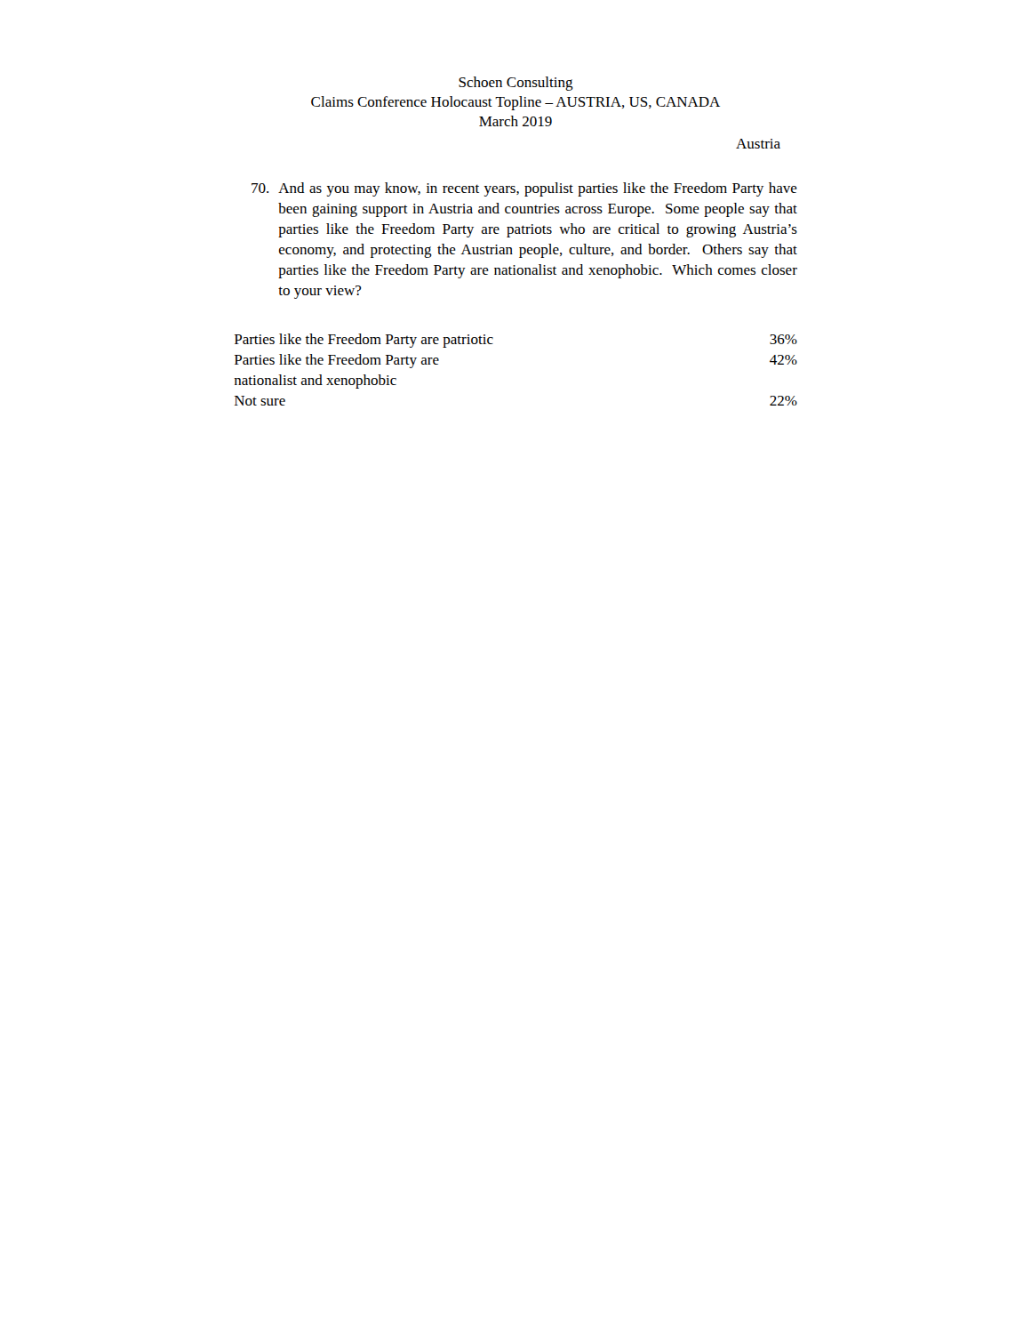Schoen Consulting
Claims Conference Holocaust Topline – AUSTRIA, US, CANADA
March 2019
Austria
And as you may know, in recent years, populist parties like the Freedom Party have been gaining support in Austria and countries across Europe. Some people say that parties like the Freedom Party are patriots who are critical to growing Austria’s economy, and protecting the Austrian people, culture, and border. Others say that parties like the Freedom Party are nationalist and xenophobic. Which comes closer to your view?
| Parties like the Freedom Party are patriotic | 36% |
| Parties like the Freedom Party are nationalist and xenophobic | 42% |
| Not sure | 22% |